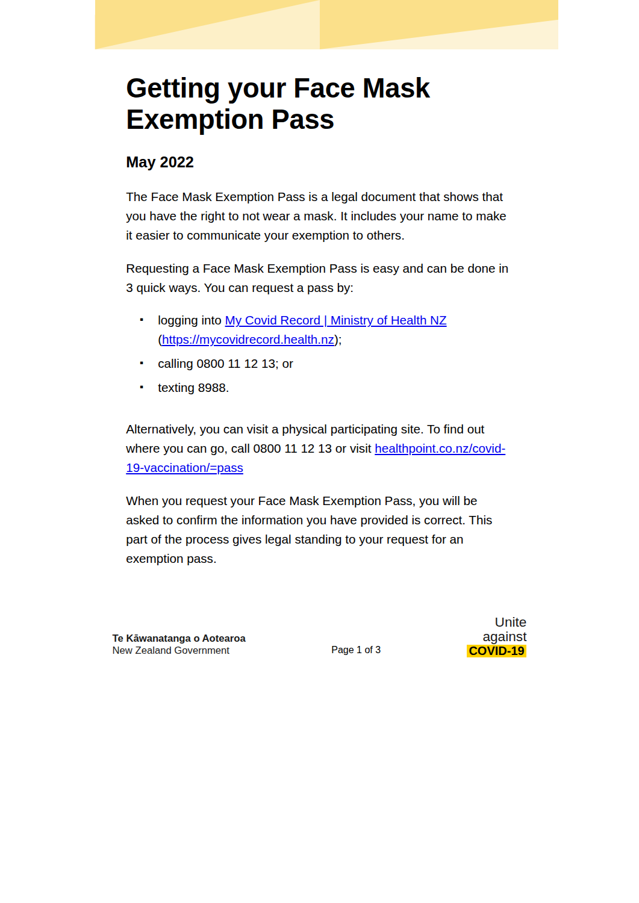Getting your Face Mask Exemption Pass
May 2022
The Face Mask Exemption Pass is a legal document that shows that you have the right to not wear a mask. It includes your name to make it easier to communicate your exemption to others.
Requesting a Face Mask Exemption Pass is easy and can be done in 3 quick ways. You can request a pass by:
logging into My Covid Record | Ministry of Health NZ (https://mycovidrecord.health.nz);
calling 0800 11 12 13; or
texting 8988.
Alternatively, you can visit a physical participating site. To find out where you can go, call 0800 11 12 13 or visit healthpoint.co.nz/covid-19-vaccination/=pass
When you request your Face Mask Exemption Pass, you will be asked to confirm the information you have provided is correct. This part of the process gives legal standing to your request for an exemption pass.
Te Kāwanatanga o Aotearoa
New Zealand Government
Page 1 of 3
Unite against COVID-19